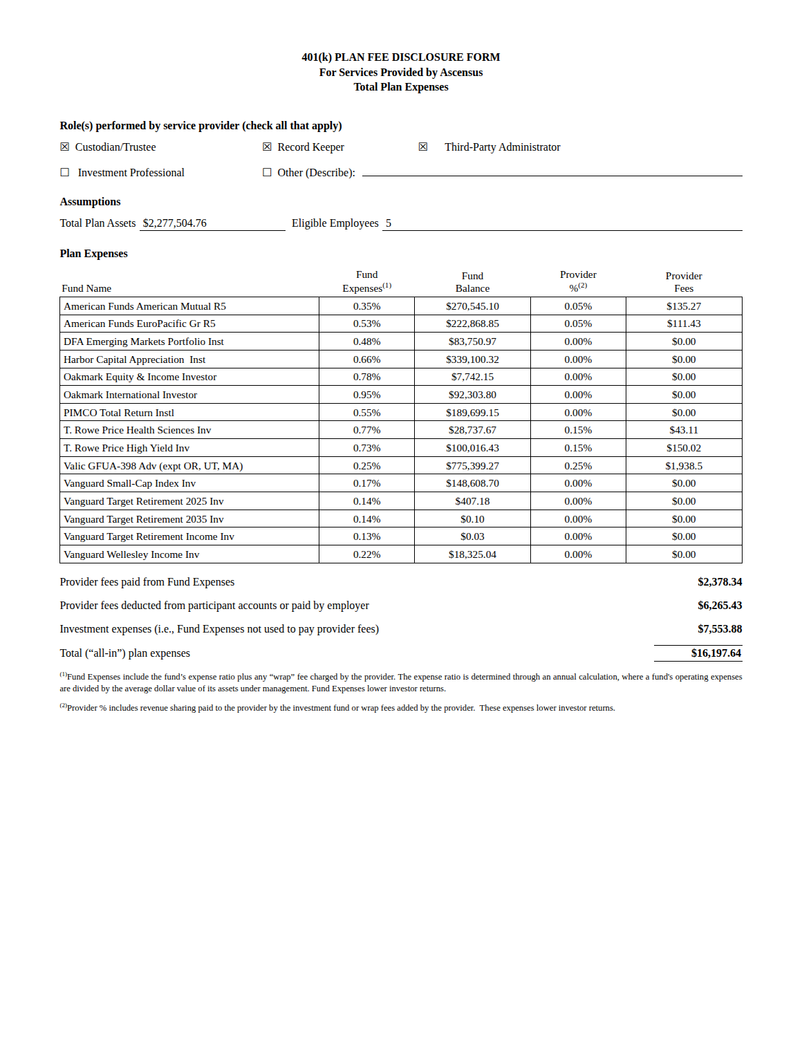401(k) PLAN FEE DISCLOSURE FORM
For Services Provided by Ascensus
Total Plan Expenses
Role(s) performed by service provider (check all that apply)
☒Custodian/Trustee ☒Record Keeper ☒ Third-Party Administrator
☐ Investment Professional ☐Other (Describe):
Assumptions
Total Plan Assets $2,277,504.76 Eligible Employees 5
Plan Expenses
| Fund Name | Fund Expenses (1) | Fund Balance | Provider % (2) | Provider Fees |
| --- | --- | --- | --- | --- |
| American Funds American Mutual R5 | 0.35% | $270,545.10 | 0.05% | $135.27 |
| American Funds EuroPacific Gr R5 | 0.53% | $222,868.85 | 0.05% | $111.43 |
| DFA Emerging Markets Portfolio Inst | 0.48% | $83,750.97 | 0.00% | $0.00 |
| Harbor Capital Appreciation Inst | 0.66% | $339,100.32 | 0.00% | $0.00 |
| Oakmark Equity & Income Investor | 0.78% | $7,742.15 | 0.00% | $0.00 |
| Oakmark International Investor | 0.95% | $92,303.80 | 0.00% | $0.00 |
| PIMCO Total Return Instl | 0.55% | $189,699.15 | 0.00% | $0.00 |
| T. Rowe Price Health Sciences Inv | 0.77% | $28,737.67 | 0.15% | $43.11 |
| T. Rowe Price High Yield Inv | 0.73% | $100,016.43 | 0.15% | $150.02 |
| Valic GFUA-398 Adv (expt OR, UT, MA) | 0.25% | $775,399.27 | 0.25% | $1,938.5 |
| Vanguard Small-Cap Index Inv | 0.17% | $148,608.70 | 0.00% | $0.00 |
| Vanguard Target Retirement 2025 Inv | 0.14% | $407.18 | 0.00% | $0.00 |
| Vanguard Target Retirement 2035 Inv | 0.14% | $0.10 | 0.00% | $0.00 |
| Vanguard Target Retirement Income Inv | 0.13% | $0.03 | 0.00% | $0.00 |
| Vanguard Wellesley Income Inv | 0.22% | $18,325.04 | 0.00% | $0.00 |
Provider fees paid from Fund Expenses $2,378.34
Provider fees deducted from participant accounts or paid by employer $6,265.43
Investment expenses (i.e., Fund Expenses not used to pay provider fees) $7,553.88
Total (“all-in”) plan expenses $16,197.64
(1)Fund Expenses include the fund’s expense ratio plus any “wrap” fee charged by the provider. The expense ratio is determined through an annual calculation, where a fund's operating expenses are divided by the average dollar value of its assets under management. Fund Expenses lower investor returns.
(2)Provider % includes revenue sharing paid to the provider by the investment fund or wrap fees added by the provider. These expenses lower investor returns.